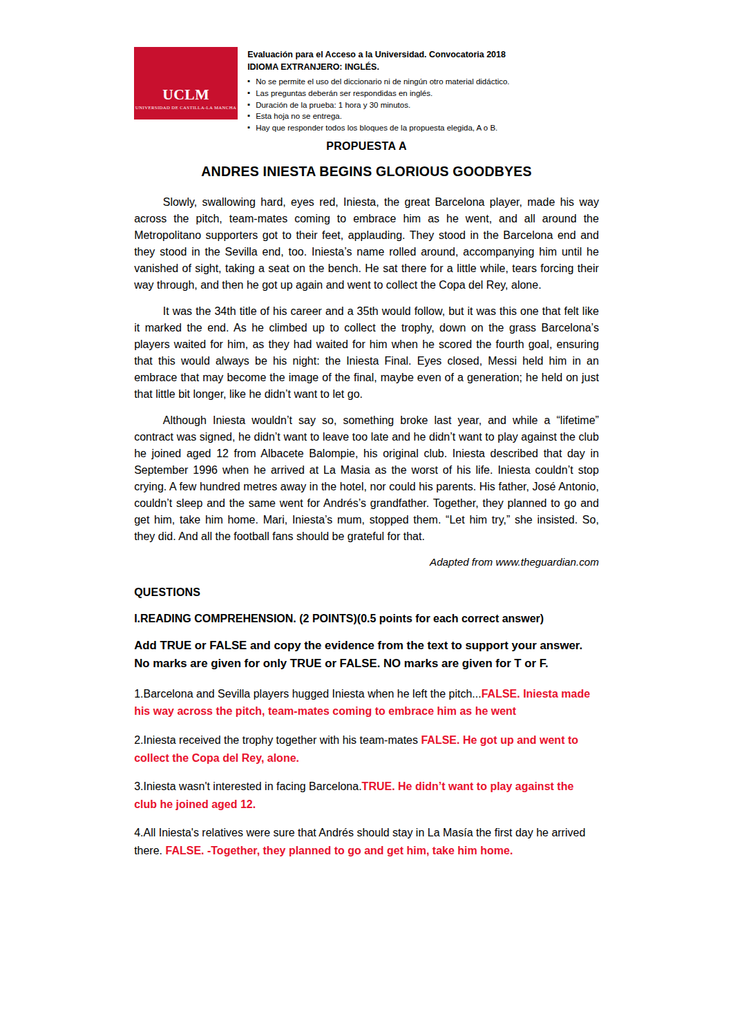UCLM Universidad de Castilla-La Mancha
Evaluación para el Acceso a la Universidad. Convocatoria 2018
IDIOMA EXTRANJERO: INGLÉS.
No se permite el uso del diccionario ni de ningún otro material didáctico.
Las preguntas deberán ser respondidas en inglés.
Duración de la prueba: 1 hora y 30 minutos.
Esta hoja no se entrega.
Hay que responder todos los bloques de la propuesta elegida, A o B.
PROPUESTA A
ANDRES INIESTA BEGINS GLORIOUS GOODBYES
Slowly, swallowing hard, eyes red, Iniesta, the great Barcelona player, made his way across the pitch, team-mates coming to embrace him as he went, and all around the Metropolitano supporters got to their feet, applauding. They stood in the Barcelona end and they stood in the Sevilla end, too. Iniesta’s name rolled around, accompanying him until he vanished of sight, taking a seat on the bench. He sat there for a little while, tears forcing their way through, and then he got up again and went to collect the Copa del Rey, alone.
It was the 34th title of his career and a 35th would follow, but it was this one that felt like it marked the end. As he climbed up to collect the trophy, down on the grass Barcelona’s players waited for him, as they had waited for him when he scored the fourth goal, ensuring that this would always be his night: the Iniesta Final. Eyes closed, Messi held him in an embrace that may become the image of the final, maybe even of a generation; he held on just that little bit longer, like he didn’t want to let go.
Although Iniesta wouldn’t say so, something broke last year, and while a “lifetime” contract was signed, he didn’t want to leave too late and he didn’t want to play against the club he joined aged 12 from Albacete Balompie, his original club. Iniesta described that day in September 1996 when he arrived at La Masia as the worst of his life. Iniesta couldn’t stop crying. A few hundred metres away in the hotel, nor could his parents. His father, José Antonio, couldn’t sleep and the same went for Andrés’s grandfather. Together, they planned to go and get him, take him home. Mari, Iniesta’s mum, stopped them. “Let him try,” she insisted. So, they did. And all the football fans should be grateful for that.
Adapted from www.theguardian.com
QUESTIONS
I.READING COMPREHENSION. (2 POINTS)(0.5 points for each correct answer)
Add TRUE or FALSE and copy the evidence from the text to support your answer. No marks are given for only TRUE or FALSE. NO marks are given for T or F.
Barcelona and Sevilla players hugged Iniesta when he left the pitch...FALSE. Iniesta made his way across the pitch, team-mates coming to embrace him as he went
Iniesta received the trophy together with his team-mates FALSE. He got up and went to collect the Copa del Rey, alone.
Iniesta wasn't interested in facing Barcelona.TRUE. He didn’t want to play against the club he joined aged 12.
All Iniesta's relatives were sure that Andrés should stay in La Masía the first day he arrived there. FALSE. -Together, they planned to go and get him, take him home.